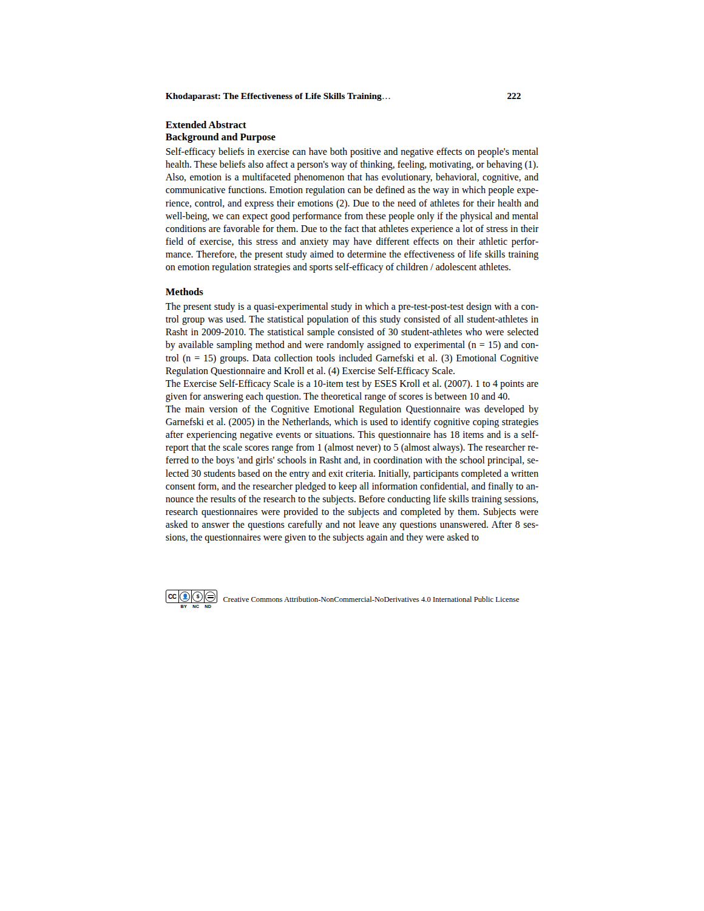Khodaparast: The Effectiveness of Life Skills Training… 222
Extended Abstract
Background and Purpose
Self-efficacy beliefs in exercise can have both positive and negative effects on people's mental health. These beliefs also affect a person's way of thinking, feeling, motivating, or behaving (1). Also, emotion is a multifaceted phenomenon that has evolutionary, behavioral, cognitive, and communicative functions. Emotion regulation can be defined as the way in which people experience, control, and express their emotions (2). Due to the need of athletes for their health and well-being, we can expect good performance from these people only if the physical and mental conditions are favorable for them. Due to the fact that athletes experience a lot of stress in their field of exercise, this stress and anxiety may have different effects on their athletic performance. Therefore, the present study aimed to determine the effectiveness of life skills training on emotion regulation strategies and sports self-efficacy of children / adolescent athletes.
Methods
The present study is a quasi-experimental study in which a pre-test-post-test design with a control group was used. The statistical population of this study consisted of all student-athletes in Rasht in 2009-2010. The statistical sample consisted of 30 student-athletes who were selected by available sampling method and were randomly assigned to experimental (n = 15) and control (n = 15) groups. Data collection tools included Garnefski et al. (3) Emotional Cognitive Regulation Questionnaire and Kroll et al. (4) Exercise Self-Efficacy Scale.
The Exercise Self-Efficacy Scale is a 10-item test by ESES Kroll et al. (2007). 1 to 4 points are given for answering each question. The theoretical range of scores is between 10 and 40.
The main version of the Cognitive Emotional Regulation Questionnaire was developed by Garnefski et al. (2005) in the Netherlands, which is used to identify cognitive coping strategies after experiencing negative events or situations. This questionnaire has 18 items and is a self-report that the scale scores range from 1 (almost never) to 5 (almost always). The researcher referred to the boys 'and girls' schools in Rasht and, in coordination with the school principal, selected 30 students based on the entry and exit criteria. Initially, participants completed a written consent form, and the researcher pledged to keep all information confidential, and finally to announce the results of the research to the subjects. Before conducting life skills training sessions, research questionnaires were provided to the subjects and completed by them. Subjects were asked to answer the questions carefully and not leave any questions unanswered. After 8 sessions, the questionnaires were given to the subjects again and they were asked to
CC
👤
$
BY NC ND
Creative Commons Attribution-NonCommercial-NoDerivatives 4.0 International Public License